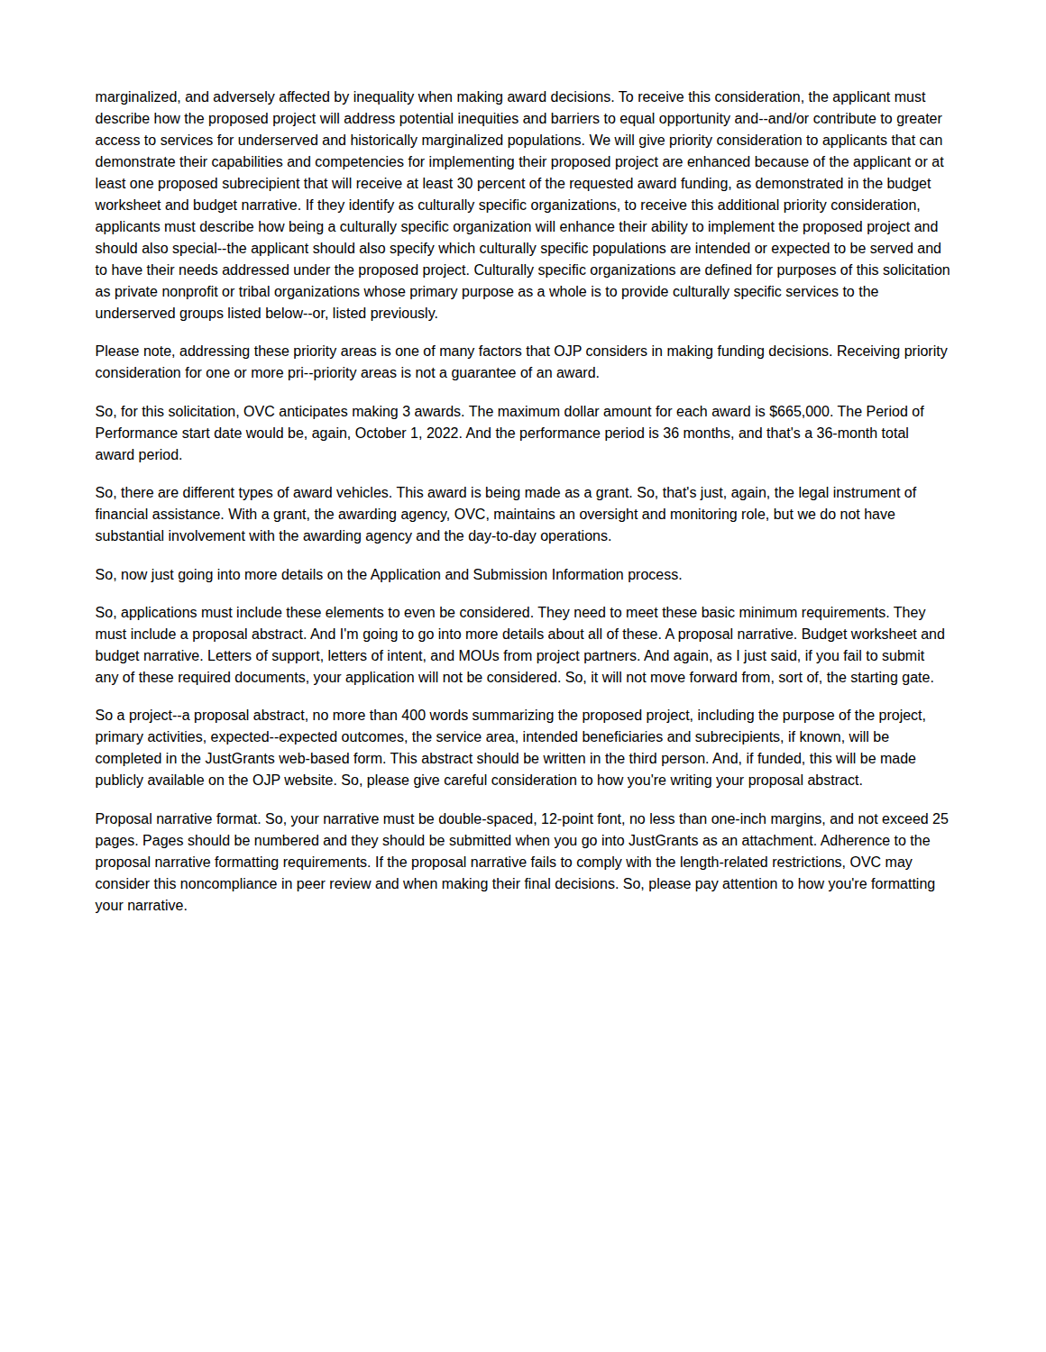marginalized, and adversely affected by inequality when making award decisions. To receive this consideration, the applicant must describe how the proposed project will address potential inequities and barriers to equal opportunity and--and/or contribute to greater access to services for underserved and historically marginalized populations. We will give priority consideration to applicants that can demonstrate their capabilities and competencies for implementing their proposed project are enhanced because of the applicant or at least one proposed subrecipient that will receive at least 30 percent of the requested award funding, as demonstrated in the budget worksheet and budget narrative. If they identify as culturally specific organizations, to receive this additional priority consideration, applicants must describe how being a culturally specific organization will enhance their ability to implement the proposed project and should also special--the applicant should also specify which culturally specific populations are intended or expected to be served and to have their needs addressed under the proposed project. Culturally specific organizations are defined for purposes of this solicitation as private nonprofit or tribal organizations whose primary purpose as a whole is to provide culturally specific services to the underserved groups listed below--or, listed previously.
Please note, addressing these priority areas is one of many factors that OJP considers in making funding decisions. Receiving priority consideration for one or more pri--priority areas is not a guarantee of an award.
So, for this solicitation, OVC anticipates making 3 awards. The maximum dollar amount for each award is $665,000. The Period of Performance start date would be, again, October 1, 2022. And the performance period is 36 months, and that's a 36-month total award period.
So, there are different types of award vehicles. This award is being made as a grant. So, that's just, again, the legal instrument of financial assistance. With a grant, the awarding agency, OVC, maintains an oversight and monitoring role, but we do not have substantial involvement with the awarding agency and the day-to-day operations.
So, now just going into more details on the Application and Submission Information process.
So, applications must include these elements to even be considered. They need to meet these basic minimum requirements. They must include a proposal abstract. And I'm going to go into more details about all of these. A proposal narrative. Budget worksheet and budget narrative. Letters of support, letters of intent, and MOUs from project partners. And again, as I just said, if you fail to submit any of these required documents, your application will not be considered. So, it will not move forward from, sort of, the starting gate.
So a project--a proposal abstract, no more than 400 words summarizing the proposed project, including the purpose of the project, primary activities, expected--expected outcomes, the service area, intended beneficiaries and subrecipients, if known, will be completed in the JustGrants web-based form. This abstract should be written in the third person. And, if funded, this will be made publicly available on the OJP website. So, please give careful consideration to how you're writing your proposal abstract.
Proposal narrative format. So, your narrative must be double-spaced, 12-point font, no less than one-inch margins, and not exceed 25 pages. Pages should be numbered and they should be submitted when you go into JustGrants as an attachment. Adherence to the proposal narrative formatting requirements. If the proposal narrative fails to comply with the length-related restrictions, OVC may consider this noncompliance in peer review and when making their final decisions. So, please pay attention to how you're formatting your narrative.